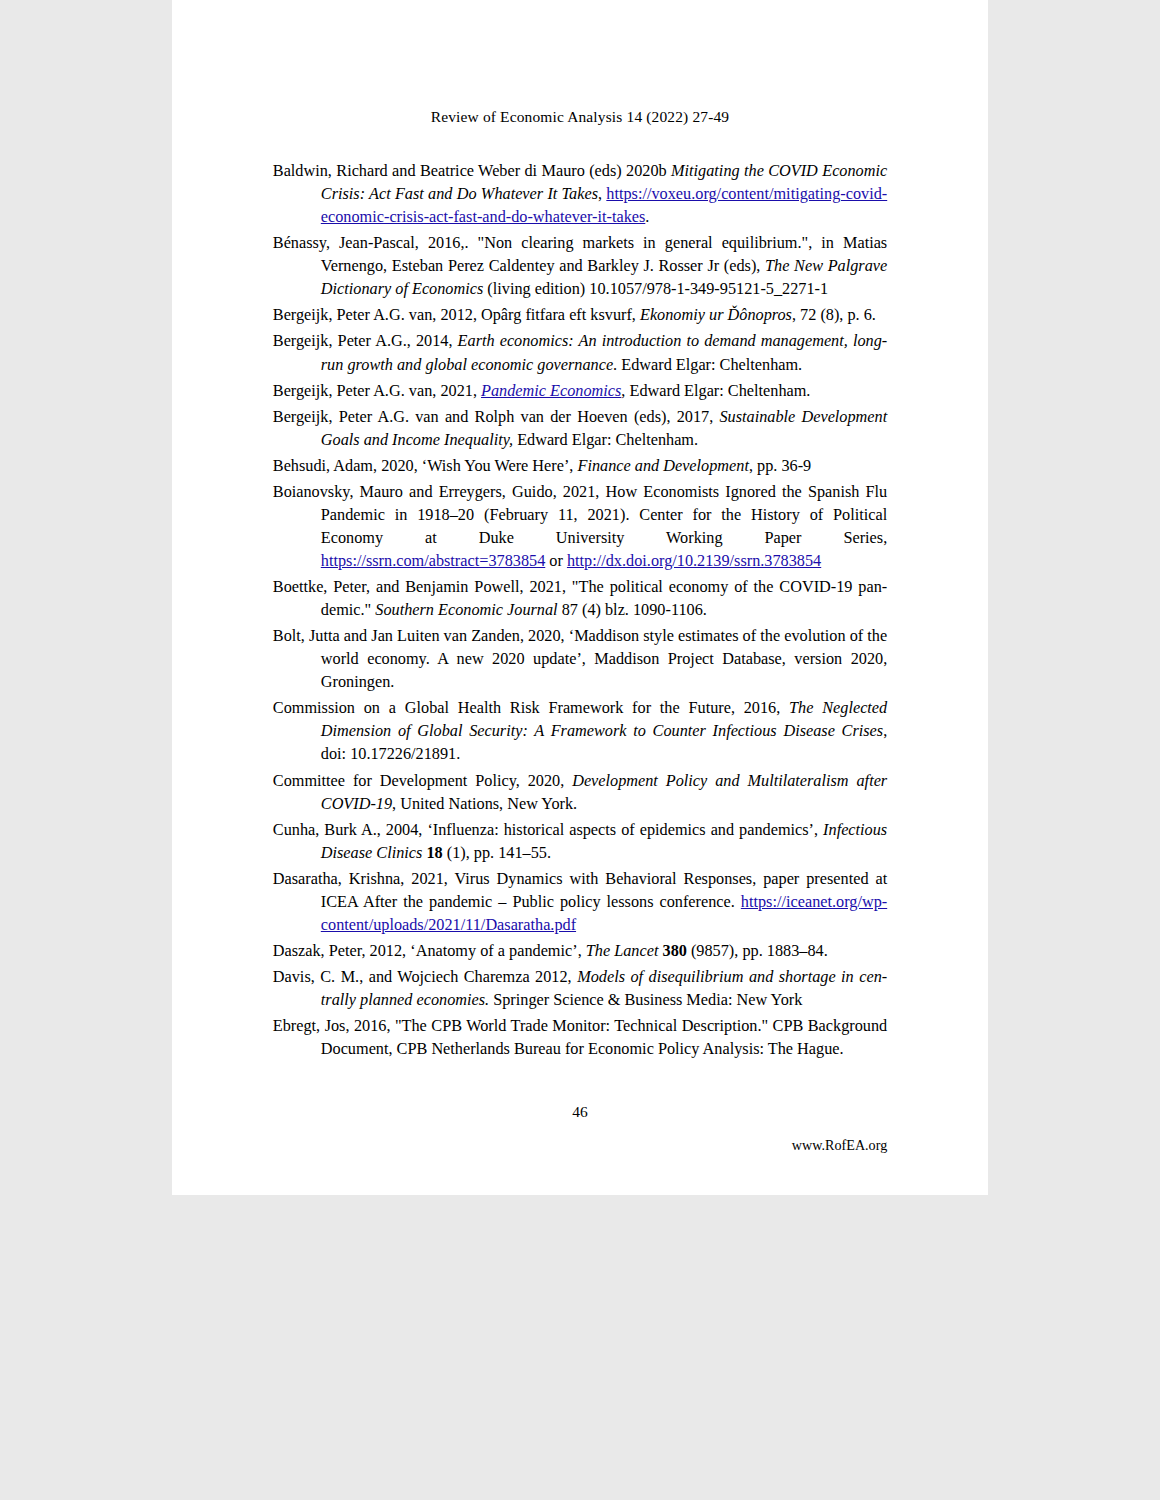Review of Economic Analysis 14 (2022) 27-49
Baldwin, Richard and Beatrice Weber di Mauro (eds) 2020b Mitigating the COVID Economic Crisis: Act Fast and Do Whatever It Takes, https://voxeu.org/content/mitigating-covid-economic-crisis-act-fast-and-do-whatever-it-takes.
Bénassy, Jean-Pascal, 2016,. "Non clearing markets in general equilibrium.", in Matias Vernengo, Esteban Perez Caldentey and Barkley J. Rosser Jr (eds), The New Palgrave Dictionary of Economics (living edition) 10.1057/978-1-349-95121-5_2271-1
Bergeijk, Peter A.G. van, 2012, Opârg fitfara eft ksvurf, Ekonomiy ur Ďônopros, 72 (8), p. 6.
Bergeijk, Peter A.G., 2014, Earth economics: An introduction to demand management, long-run growth and global economic governance. Edward Elgar: Cheltenham.
Bergeijk, Peter A.G. van, 2021, Pandemic Economics, Edward Elgar: Cheltenham.
Bergeijk, Peter A.G. van and Rolph van der Hoeven (eds), 2017, Sustainable Development Goals and Income Inequality, Edward Elgar: Cheltenham.
Behsudi, Adam, 2020, ‘Wish You Were Here’, Finance and Development, pp. 36-9
Boianovsky, Mauro and Erreygers, Guido, 2021, How Economists Ignored the Spanish Flu Pandemic in 1918–20 (February 11, 2021). Center for the History of Political Economy at Duke University Working Paper Series, https://ssrn.com/abstract=3783854 or http://dx.doi.org/10.2139/ssrn.3783854
Boettke, Peter, and Benjamin Powell, 2021, "The political economy of the COVID-19 pandemic." Southern Economic Journal 87 (4) blz. 1090-1106.
Bolt, Jutta and Jan Luiten van Zanden, 2020, ‘Maddison style estimates of the evolution of the world economy. A new 2020 update’, Maddison Project Database, version 2020, Groningen.
Commission on a Global Health Risk Framework for the Future, 2016, The Neglected Dimension of Global Security: A Framework to Counter Infectious Disease Crises, doi: 10.17226/21891.
Committee for Development Policy, 2020, Development Policy and Multilateralism after COVID-19, United Nations, New York.
Cunha, Burk A., 2004, ‘Influenza: historical aspects of epidemics and pandemics’, Infectious Disease Clinics 18 (1), pp. 141–55.
Dasaratha, Krishna, 2021, Virus Dynamics with Behavioral Responses, paper presented at ICEA After the pandemic – Public policy lessons conference. https://iceanet.org/wp-content/uploads/2021/11/Dasaratha.pdf
Daszak, Peter, 2012, ‘Anatomy of a pandemic’, The Lancet 380 (9857), pp. 1883–84.
Davis, C. M., and Wojciech Charemza 2012, Models of disequilibrium and shortage in centrally planned economies. Springer Science & Business Media: New York
Ebregt, Jos, 2016, "The CPB World Trade Monitor: Technical Description." CPB Background Document, CPB Netherlands Bureau for Economic Policy Analysis: The Hague.
46
www.RofEA.org